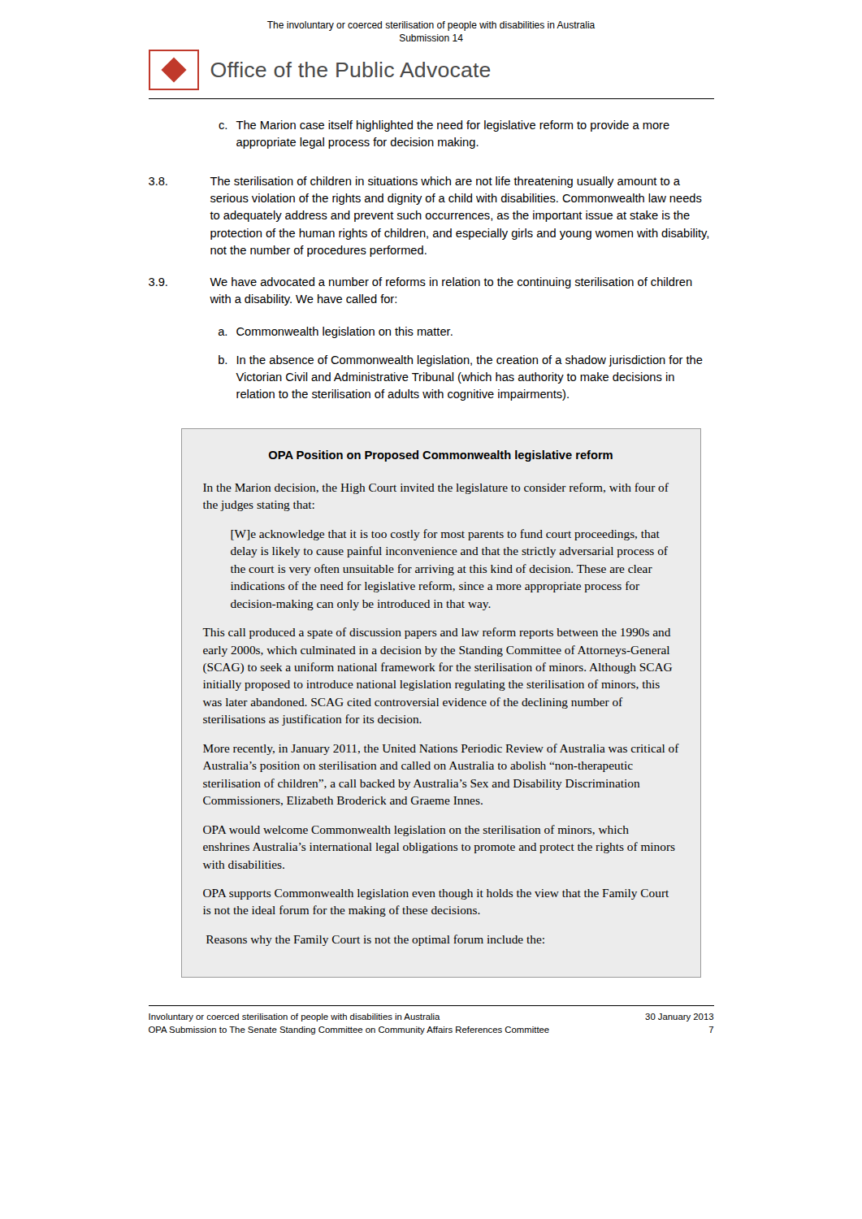The involuntary or coerced sterilisation of people with disabilities in Australia
Submission 14
Office of the Public Advocate
The Marion case itself highlighted the need for legislative reform to provide a more appropriate legal process for decision making.
3.8.
The sterilisation of children in situations which are not life threatening usually amount to a serious violation of the rights and dignity of a child with disabilities. Commonwealth law needs to adequately address and prevent such occurrences, as the important issue at stake is the protection of the human rights of children, and especially girls and young women with disability, not the number of procedures performed.
3.9.
We have advocated a number of reforms in relation to the continuing sterilisation of children with a disability. We have called for:
Commonwealth legislation on this matter.
In the absence of Commonwealth legislation, the creation of a shadow jurisdiction for the Victorian Civil and Administrative Tribunal (which has authority to make decisions in relation to the sterilisation of adults with cognitive impairments).
OPA Position on Proposed Commonwealth legislative reform
In the Marion decision, the High Court invited the legislature to consider reform, with four of the judges stating that:
[W]e acknowledge that it is too costly for most parents to fund court proceedings, that delay is likely to cause painful inconvenience and that the strictly adversarial process of the court is very often unsuitable for arriving at this kind of decision. These are clear indications of the need for legislative reform, since a more appropriate process for decision-making can only be introduced in that way.
This call produced a spate of discussion papers and law reform reports between the 1990s and early 2000s, which culminated in a decision by the Standing Committee of Attorneys-General (SCAG) to seek a uniform national framework for the sterilisation of minors. Although SCAG initially proposed to introduce national legislation regulating the sterilisation of minors, this was later abandoned. SCAG cited controversial evidence of the declining number of sterilisations as justification for its decision.
More recently, in January 2011, the United Nations Periodic Review of Australia was critical of Australia’s position on sterilisation and called on Australia to abolish “non-therapeutic sterilisation of children”, a call backed by Australia’s Sex and Disability Discrimination Commissioners, Elizabeth Broderick and Graeme Innes.
OPA would welcome Commonwealth legislation on the sterilisation of minors, which enshrines Australia’s international legal obligations to promote and protect the rights of minors with disabilities.
OPA supports Commonwealth legislation even though it holds the view that the Family Court is not the ideal forum for the making of these decisions.
Reasons why the Family Court is not the optimal forum include the:
Involuntary or coerced sterilisation of people with disabilities in Australia
OPA Submission to The Senate Standing Committee on Community Affairs References Committee
30 January 2013
7